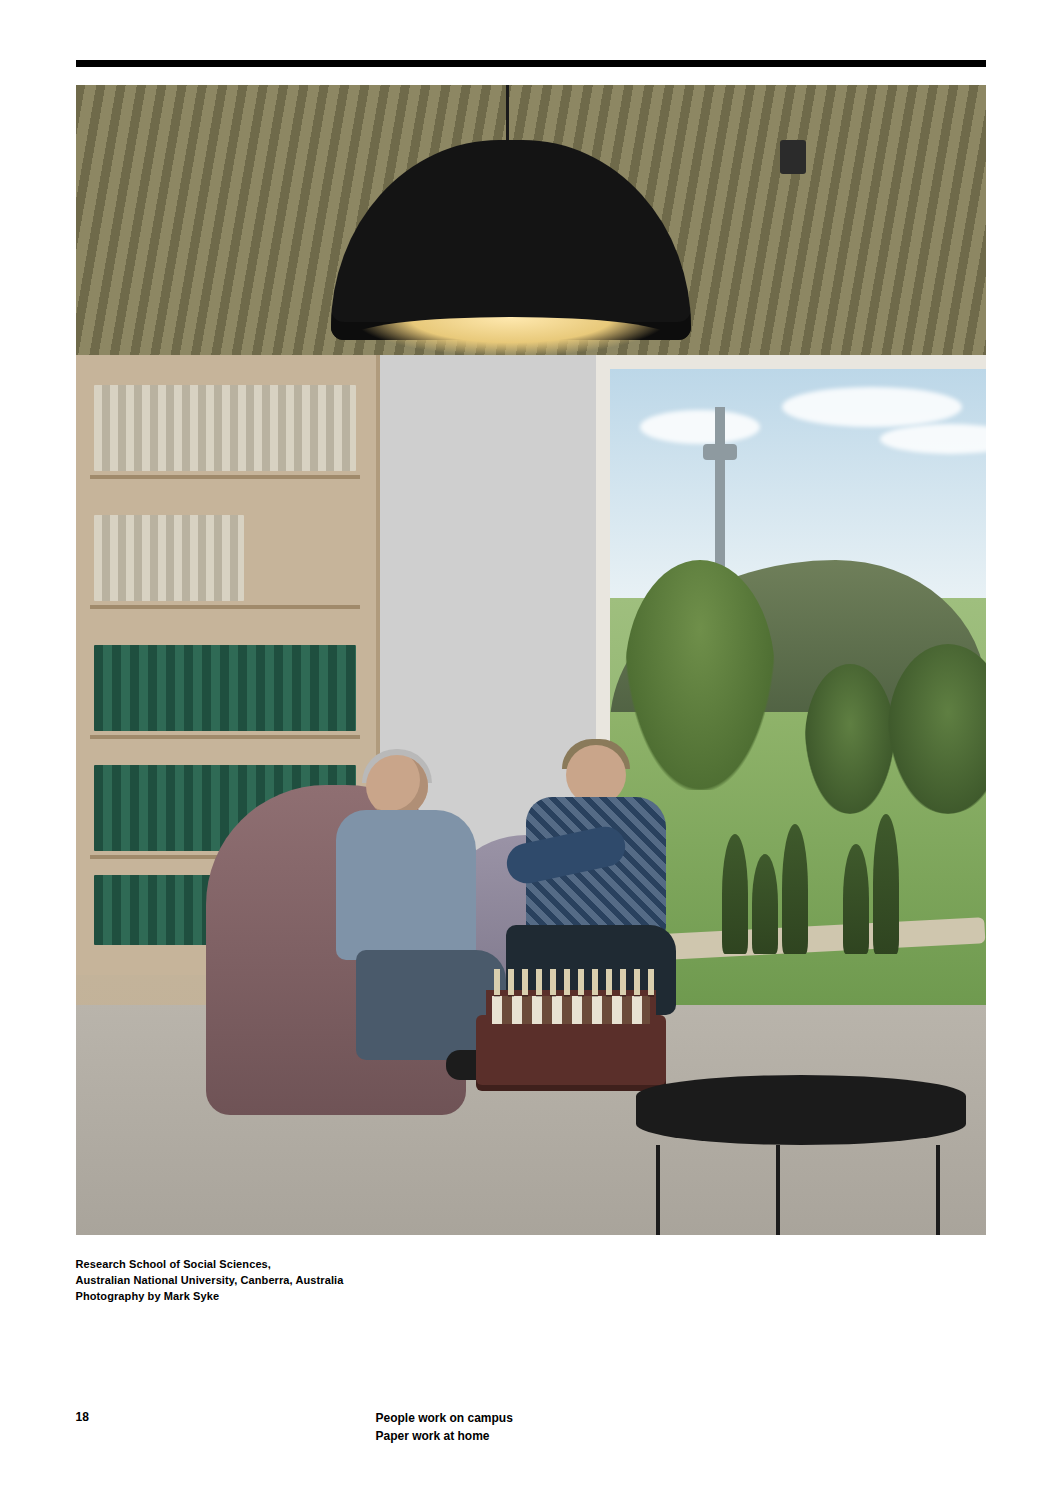Research School of Social Sciences,
Australian National University, Canberra, Australia
Photography by Mark Syke
18
People work on campus
Paper work at home